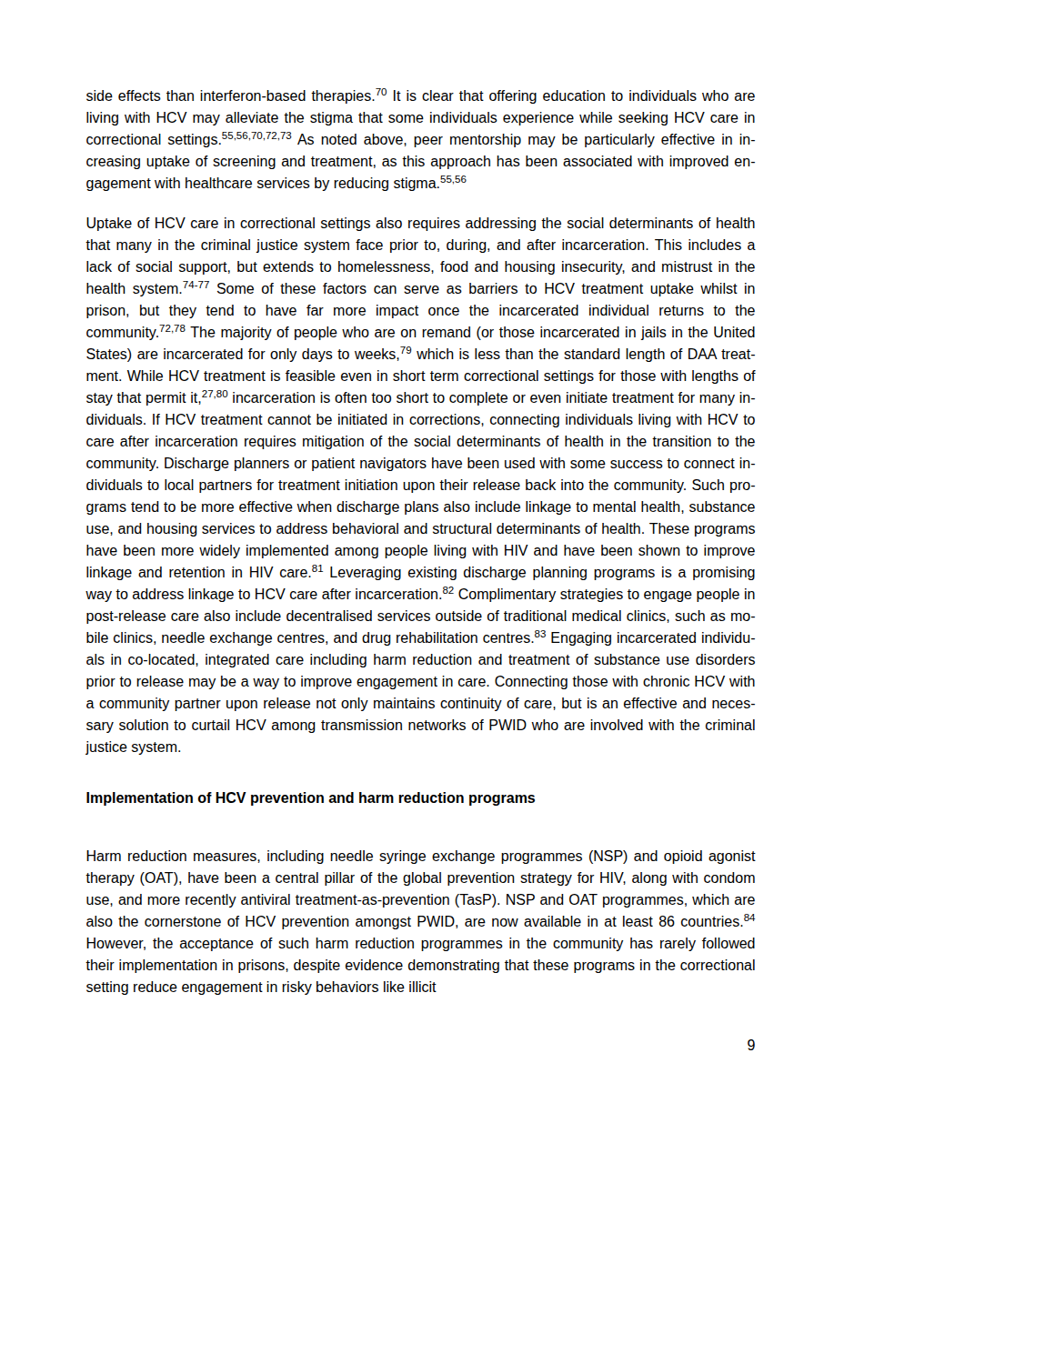side effects than interferon-based therapies.70 It is clear that offering education to individuals who are living with HCV may alleviate the stigma that some individuals experience while seeking HCV care in correctional settings.55,56,70,72,73 As noted above, peer mentorship may be particularly effective in increasing uptake of screening and treatment, as this approach has been associated with improved engagement with healthcare services by reducing stigma.55,56
Uptake of HCV care in correctional settings also requires addressing the social determinants of health that many in the criminal justice system face prior to, during, and after incarceration. This includes a lack of social support, but extends to homelessness, food and housing insecurity, and mistrust in the health system.74-77 Some of these factors can serve as barriers to HCV treatment uptake whilst in prison, but they tend to have far more impact once the incarcerated individual returns to the community.72,78 The majority of people who are on remand (or those incarcerated in jails in the United States) are incarcerated for only days to weeks,79 which is less than the standard length of DAA treatment. While HCV treatment is feasible even in short term correctional settings for those with lengths of stay that permit it,27,80 incarceration is often too short to complete or even initiate treatment for many individuals. If HCV treatment cannot be initiated in corrections, connecting individuals living with HCV to care after incarceration requires mitigation of the social determinants of health in the transition to the community. Discharge planners or patient navigators have been used with some success to connect individuals to local partners for treatment initiation upon their release back into the community. Such programs tend to be more effective when discharge plans also include linkage to mental health, substance use, and housing services to address behavioral and structural determinants of health. These programs have been more widely implemented among people living with HIV and have been shown to improve linkage and retention in HIV care.81 Leveraging existing discharge planning programs is a promising way to address linkage to HCV care after incarceration.82 Complimentary strategies to engage people in post-release care also include decentralised services outside of traditional medical clinics, such as mobile clinics, needle exchange centres, and drug rehabilitation centres.83 Engaging incarcerated individuals in co-located, integrated care including harm reduction and treatment of substance use disorders prior to release may be a way to improve engagement in care. Connecting those with chronic HCV with a community partner upon release not only maintains continuity of care, but is an effective and necessary solution to curtail HCV among transmission networks of PWID who are involved with the criminal justice system.
Implementation of HCV prevention and harm reduction programs
Harm reduction measures, including needle syringe exchange programmes (NSP) and opioid agonist therapy (OAT), have been a central pillar of the global prevention strategy for HIV, along with condom use, and more recently antiviral treatment-as-prevention (TasP). NSP and OAT programmes, which are also the cornerstone of HCV prevention amongst PWID, are now available in at least 86 countries.84 However, the acceptance of such harm reduction programmes in the community has rarely followed their implementation in prisons, despite evidence demonstrating that these programs in the correctional setting reduce engagement in risky behaviors like illicit
9